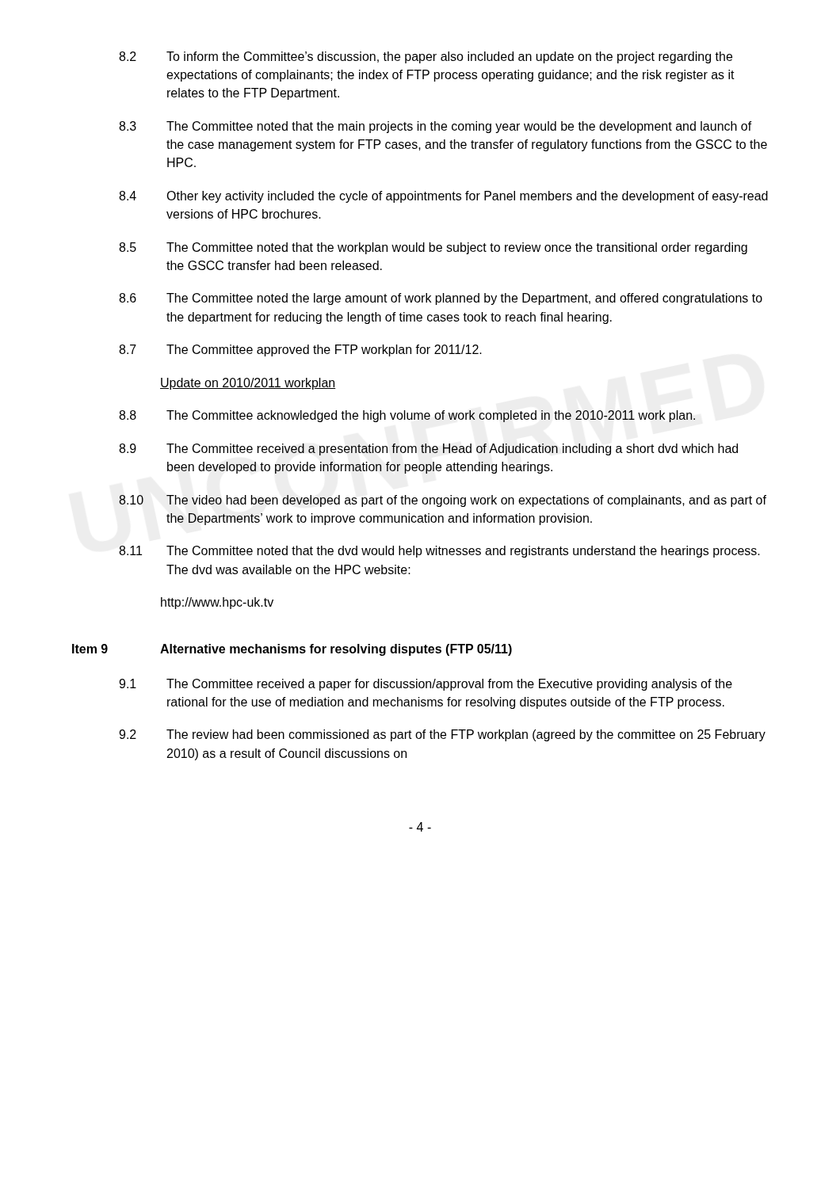UNCONFIRMED
8.2
To inform the Committee’s discussion, the paper also included an update on the project regarding the expectations of complainants; the index of FTP process operating guidance; and the risk register as it relates to the FTP Department.
8.3
The Committee noted that the main projects in the coming year would be the development and launch of the case management system for FTP cases, and the transfer of regulatory functions from the GSCC to the HPC.
8.4
Other key activity included the cycle of appointments for Panel members and the development of easy-read versions of HPC brochures.
8.5
The Committee noted that the workplan would be subject to review once the transitional order regarding the GSCC transfer had been released.
8.6
The Committee noted the large amount of work planned by the Department, and offered congratulations to the department for reducing the length of time cases took to reach final hearing.
8.7
The Committee approved the FTP workplan for 2011/12.
Update on 2010/2011 workplan
8.8
The Committee acknowledged the high volume of work completed in the 2010-2011 work plan.
8.9
The Committee received a presentation from the Head of Adjudication including a short dvd which had been developed to provide information for people attending hearings.
8.10
The video had been developed as part of the ongoing work on expectations of complainants, and as part of the Departments’ work to improve communication and information provision.
8.11
The Committee noted that the dvd would help witnesses and registrants understand the hearings process. The dvd was available on the HPC website:
http://www.hpc-uk.tv
Item 9
Alternative mechanisms for resolving disputes (FTP 05/11)
9.1
The Committee received a paper for discussion/approval from the Executive providing analysis of the rational for the use of mediation and mechanisms for resolving disputes outside of the FTP process.
9.2
The review had been commissioned as part of the FTP workplan (agreed by the committee on 25 February 2010) as a result of Council discussions on
- 4 -